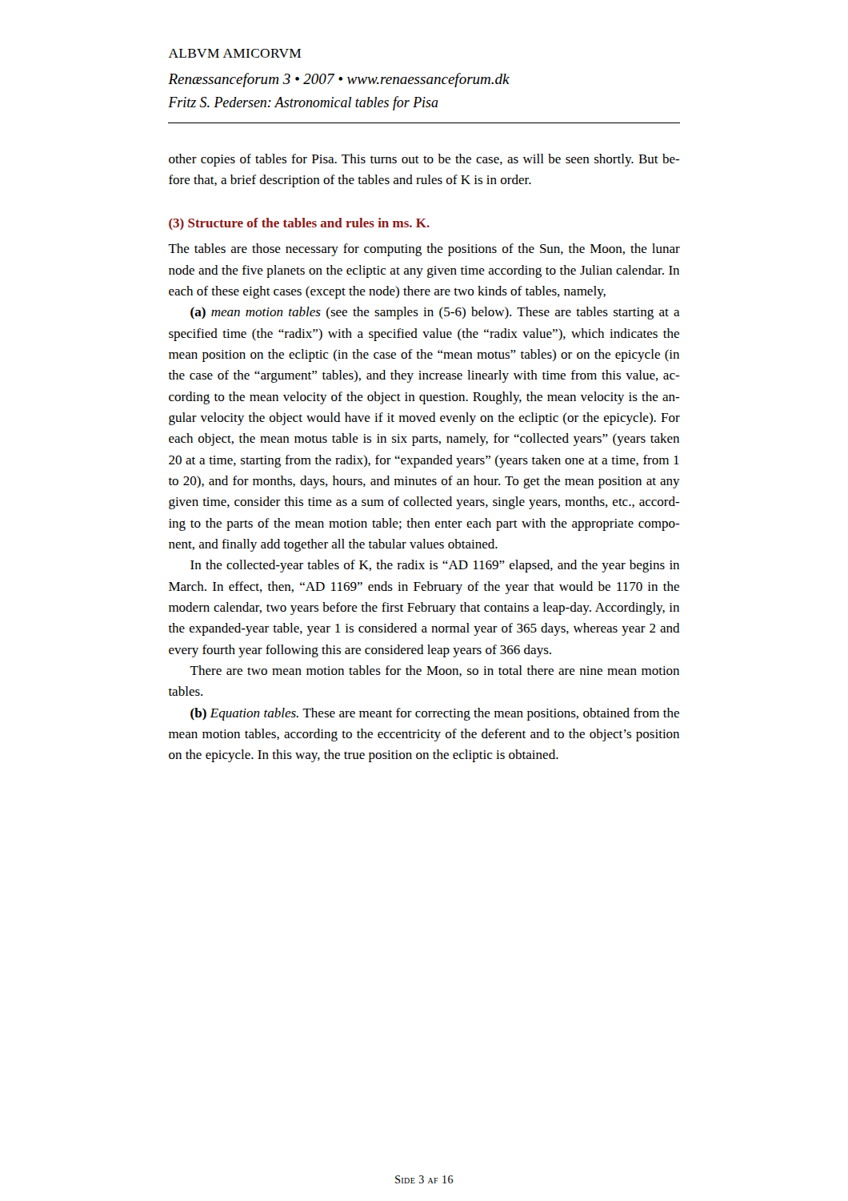ALBVM AMICORVM
Renæssanceforum 3 • 2007 • www.renaessanceforum.dk
Fritz S. Pedersen: Astronomical tables for Pisa
other copies of tables for Pisa. This turns out to be the case, as will be seen shortly. But before that, a brief description of the tables and rules of K is in order.
(3) Structure of the tables and rules in ms. K.
The tables are those necessary for computing the positions of the Sun, the Moon, the lunar node and the five planets on the ecliptic at any given time according to the Julian calendar. In each of these eight cases (except the node) there are two kinds of tables, namely,
(a) mean motion tables (see the samples in (5-6) below). These are tables starting at a specified time (the “radix”) with a specified value (the “radix value”), which indicates the mean position on the ecliptic (in the case of the “mean motus” tables) or on the epicycle (in the case of the “argument” tables), and they increase linearly with time from this value, according to the mean velocity of the object in question. Roughly, the mean velocity is the angular velocity the object would have if it moved evenly on the ecliptic (or the epicycle). For each object, the mean motus table is in six parts, namely, for “collected years” (years taken 20 at a time, starting from the radix), for “expanded years” (years taken one at a time, from 1 to 20), and for months, days, hours, and minutes of an hour. To get the mean position at any given time, consider this time as a sum of collected years, single years, months, etc., according to the parts of the mean motion table; then enter each part with the appropriate component, and finally add together all the tabular values obtained.
In the collected-year tables of K, the radix is “AD 1169” elapsed, and the year begins in March. In effect, then, “AD 1169” ends in February of the year that would be 1170 in the modern calendar, two years before the first February that contains a leap-day. Accordingly, in the expanded-year table, year 1 is considered a normal year of 365 days, whereas year 2 and every fourth year following this are considered leap years of 366 days.
There are two mean motion tables for the Moon, so in total there are nine mean motion tables.
(b) Equation tables. These are meant for correcting the mean positions, obtained from the mean motion tables, according to the eccentricity of the deferent and to the object’s position on the epicycle. In this way, the true position on the ecliptic is obtained.
Side 3 af 16